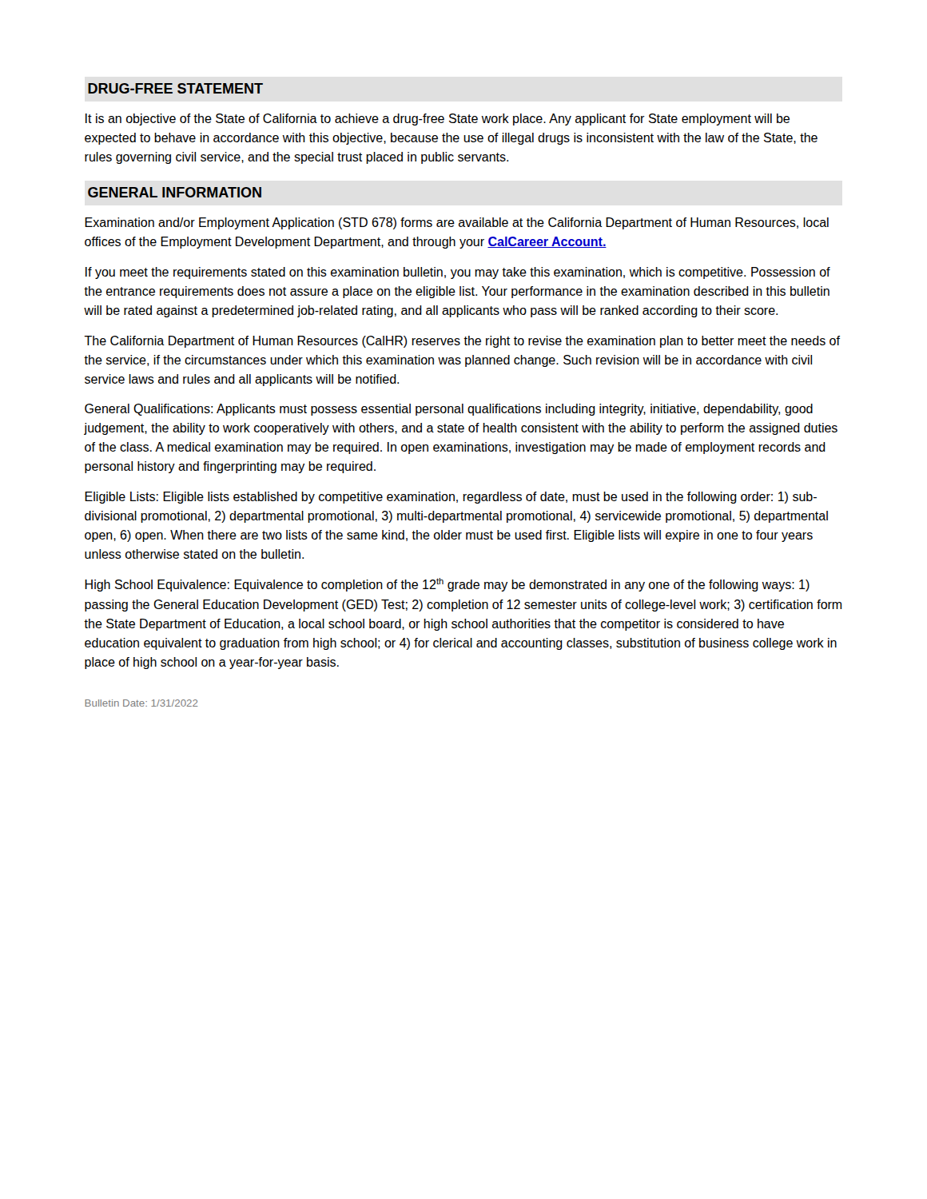DRUG-FREE STATEMENT
It is an objective of the State of California to achieve a drug-free State work place. Any applicant for State employment will be expected to behave in accordance with this objective, because the use of illegal drugs is inconsistent with the law of the State, the rules governing civil service, and the special trust placed in public servants.
GENERAL INFORMATION
Examination and/or Employment Application (STD 678) forms are available at the California Department of Human Resources, local offices of the Employment Development Department, and through your CalCareer Account.
If you meet the requirements stated on this examination bulletin, you may take this examination, which is competitive. Possession of the entrance requirements does not assure a place on the eligible list. Your performance in the examination described in this bulletin will be rated against a predetermined job-related rating, and all applicants who pass will be ranked according to their score.
The California Department of Human Resources (CalHR) reserves the right to revise the examination plan to better meet the needs of the service, if the circumstances under which this examination was planned change. Such revision will be in accordance with civil service laws and rules and all applicants will be notified.
General Qualifications: Applicants must possess essential personal qualifications including integrity, initiative, dependability, good judgement, the ability to work cooperatively with others, and a state of health consistent with the ability to perform the assigned duties of the class. A medical examination may be required. In open examinations, investigation may be made of employment records and personal history and fingerprinting may be required.
Eligible Lists: Eligible lists established by competitive examination, regardless of date, must be used in the following order: 1) sub-divisional promotional, 2) departmental promotional, 3) multi-departmental promotional, 4) servicewide promotional, 5) departmental open, 6) open. When there are two lists of the same kind, the older must be used first. Eligible lists will expire in one to four years unless otherwise stated on the bulletin.
High School Equivalence: Equivalence to completion of the 12th grade may be demonstrated in any one of the following ways: 1) passing the General Education Development (GED) Test; 2) completion of 12 semester units of college-level work; 3) certification form the State Department of Education, a local school board, or high school authorities that the competitor is considered to have education equivalent to graduation from high school; or 4) for clerical and accounting classes, substitution of business college work in place of high school on a year-for-year basis.
Bulletin Date: 1/31/2022